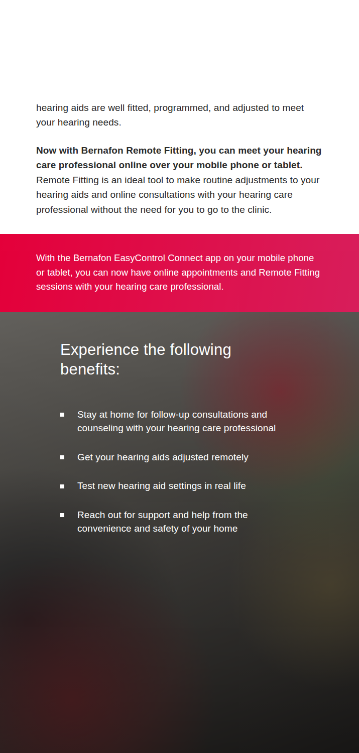hearing aids are well fitted, programmed, and adjusted to meet your hearing needs.
Now with Bernafon Remote Fitting, you can meet your hearing care professional online over your mobile phone or tablet. Remote Fitting is an ideal tool to make routine adjustments to your hearing aids and online consultations with your hearing care professional without the need for you to go to the clinic.
With the Bernafon EasyControl Connect app on your mobile phone or tablet, you can now have online appointments and Remote Fitting sessions with your hearing care professional.
Experience the following benefits:
Stay at home for follow-up consultations and counseling with your hearing care professional
Get your hearing aids adjusted remotely
Test new hearing aid settings in real life
Reach out for support and help from the convenience and safety of your home